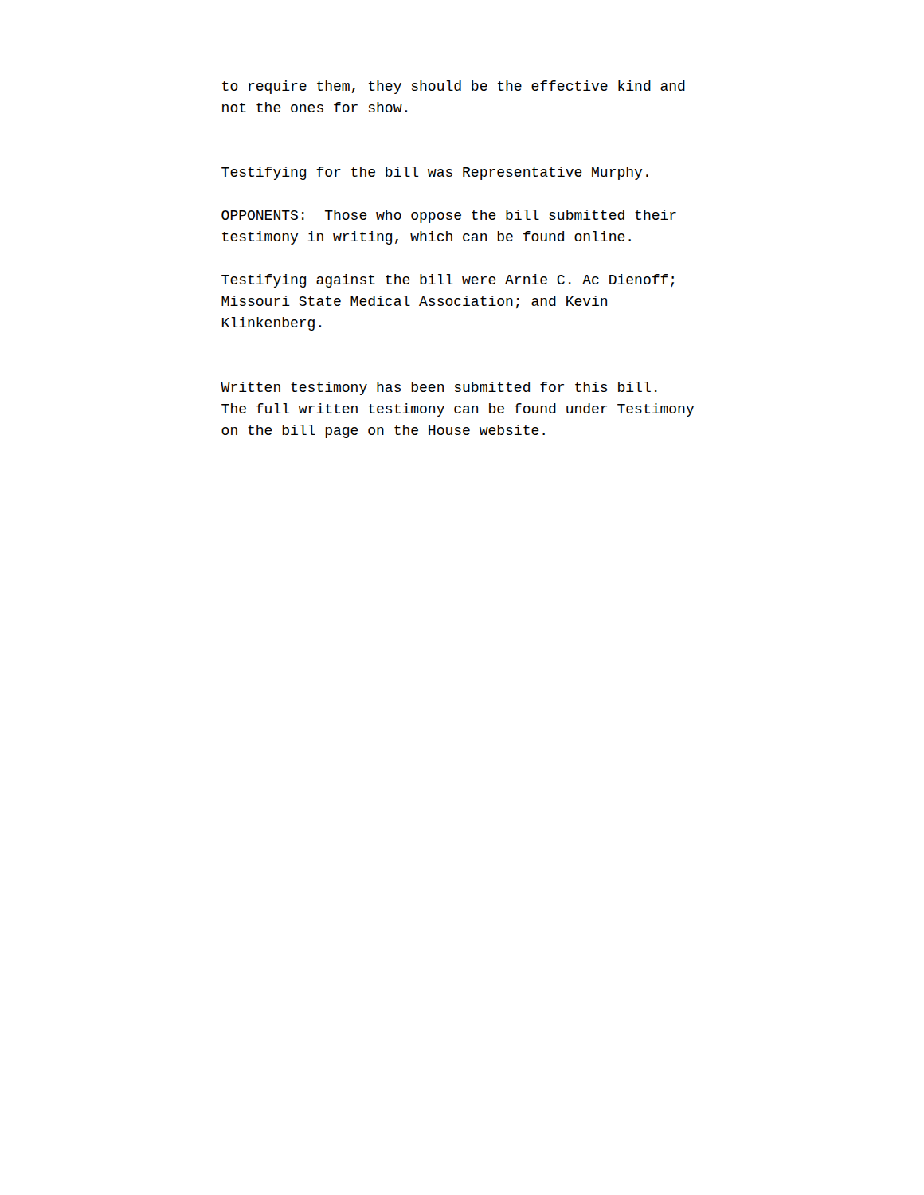to require them, they should be the effective kind and not the ones for show.
Testifying for the bill was Representative Murphy.
OPPONENTS: Those who oppose the bill submitted their testimony in writing, which can be found online.
Testifying against the bill were Arnie C. Ac Dienoff; Missouri State Medical Association; and Kevin Klinkenberg.
Written testimony has been submitted for this bill. The full written testimony can be found under Testimony on the bill page on the House website.